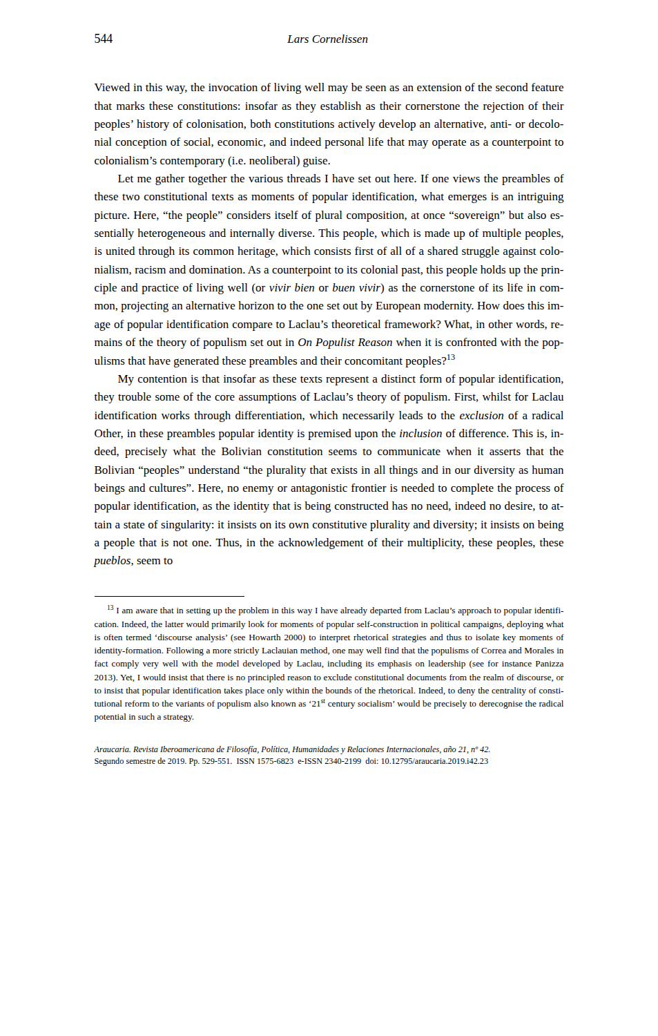544 Lars Cornelissen
Viewed in this way, the invocation of living well may be seen as an extension of the second feature that marks these constitutions: insofar as they establish as their cornerstone the rejection of their peoples’ history of colonisation, both constitutions actively develop an alternative, anti- or decolonial conception of social, economic, and indeed personal life that may operate as a counterpoint to colonialism’s contemporary (i.e. neoliberal) guise.
Let me gather together the various threads I have set out here. If one views the preambles of these two constitutional texts as moments of popular identification, what emerges is an intriguing picture. Here, “the people” considers itself of plural composition, at once “sovereign” but also essentially heterogeneous and internally diverse. This people, which is made up of multiple peoples, is united through its common heritage, which consists first of all of a shared struggle against colonialism, racism and domination. As a counterpoint to its colonial past, this people holds up the principle and practice of living well (or vivir bien or buen vivir) as the cornerstone of its life in common, projecting an alternative horizon to the one set out by European modernity. How does this image of popular identification compare to Laclau’s theoretical framework? What, in other words, remains of the theory of populism set out in On Populist Reason when it is confronted with the populisms that have generated these preambles and their concomitant peoples?13
My contention is that insofar as these texts represent a distinct form of popular identification, they trouble some of the core assumptions of Laclau’s theory of populism. First, whilst for Laclau identification works through differentiation, which necessarily leads to the exclusion of a radical Other, in these preambles popular identity is premised upon the inclusion of difference. This is, indeed, precisely what the Bolivian constitution seems to communicate when it asserts that the Bolivian “peoples” understand “the plurality that exists in all things and in our diversity as human beings and cultures”. Here, no enemy or antagonistic frontier is needed to complete the process of popular identification, as the identity that is being constructed has no need, indeed no desire, to attain a state of singularity: it insists on its own constitutive plurality and diversity; it insists on being a people that is not one. Thus, in the acknowledgement of their multiplicity, these peoples, these pueblos, seem to
13 I am aware that in setting up the problem in this way I have already departed from Laclau’s approach to popular identification. Indeed, the latter would primarily look for moments of popular self-construction in political campaigns, deploying what is often termed ‘discourse analysis’ (see Howarth 2000) to interpret rhetorical strategies and thus to isolate key moments of identity-formation. Following a more strictly Laclauian method, one may well find that the populisms of Correa and Morales in fact comply very well with the model developed by Laclau, including its emphasis on leadership (see for instance Panizza 2013). Yet, I would insist that there is no principled reason to exclude constitutional documents from the realm of discourse, or to insist that popular identification takes place only within the bounds of the rhetorical. Indeed, to deny the centrality of constitutional reform to the variants of populism also known as ‘21st century socialism’ would be precisely to derecognise the radical potential in such a strategy.
Araucaria. Revista Iberoamericana de Filosofía, Política, Humanidades y Relaciones Internacionales, año 21, nº 42.
Segundo semestre de 2019. Pp. 529-551. ISSN 1575-6823 e-ISSN 2340-2199 doi: 10.12795/araucaria.2019.i42.23